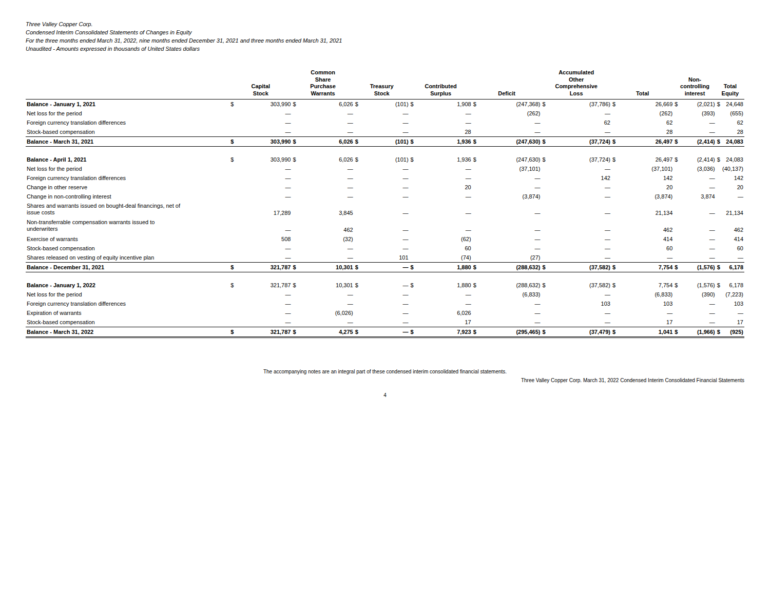Three Valley Copper Corp.
Condensed Interim Consolidated Statements of Changes in Equity
For the three months ended March 31, 2022, nine months ended December 31, 2021 and three months ended March 31, 2021
Unaudited - Amounts expressed in thousands of United States dollars
| | Capital Stock | Common Share Purchase Warrants | Treasury Stock | Contributed Surplus | Deficit | Accumulated Other Comprehensive Loss | Total | Non- controlling interest | Total Equity |
| --- | --- | --- | --- | --- | --- | --- | --- | --- | --- |
| Balance - January 1, 2021 | $ | 303,990 | $ | 6,026 | $ | (101) | $ | 1,908 | $ | (247,368) | $ | (37,786) | $ | 26,669 | $ | (2,021) | $ | 24,648 |
| Net loss for the period | | — | | — | | — | | — | | (262) | | — | | (262) | | (393) | | (655) |
| Foreign currency translation differences | | — | | — | | — | | — | | — | | 62 | | 62 | | — | | 62 |
| Stock-based compensation | | — | | — | | — | | 28 | | — | | — | | 28 | | — | | 28 |
| Balance - March 31, 2021 | $ | 303,990 | $ | 6,026 | $ | (101) | $ | 1,936 | $ | (247,630) | $ | (37,724) | $ | 26,497 | $ | (2,414) | $ | 24,083 |
| Balance - April 1, 2021 | $ | 303,990 | $ | 6,026 | $ | (101) | $ | 1,936 | $ | (247,630) | $ | (37,724) | $ | 26,497 | $ | (2,414) | $ | 24,083 |
| Net loss for the period | | — | | — | | — | | — | | (37,101) | | — | | (37,101) | | (3,036) | | (40,137) |
| Foreign currency translation differences | | — | | — | | — | | — | | — | | 142 | | 142 | | — | | 142 |
| Change in other reserve | | — | | — | | — | | 20 | | — | | — | | 20 | | — | | 20 |
| Change in non-controlling interest | | — | | — | | — | | — | | (3,874) | | — | | (3,874) | | 3,874 | | — |
| Shares and warrants issued on bought-deal financings, net of issue costs | | 17,289 | | 3,845 | | — | | — | | — | | — | | 21,134 | | — | | 21,134 |
| Non-transferrable compensation warrants issued to underwriters | | — | | 462 | | — | | — | | — | | — | | 462 | | — | | 462 |
| Exercise of warrants | | 508 | | (32) | | — | | (62) | | — | | — | | 414 | | — | | 414 |
| Stock-based compensation | | — | | — | | — | | 60 | | — | | — | | 60 | | — | | 60 |
| Shares released on vesting of equity incentive plan | | — | | — | | 101 | | (74) | | (27) | | — | | — | | — | | — |
| Balance - December 31, 2021 | $ | 321,787 | $ | 10,301 | $ | — | $ | 1,880 | $ | (288,632) | $ | (37,582) | $ | 7,754 | $ | (1,576) | $ | 6,178 |
| Balance - January 1, 2022 | $ | 321,787 | $ | 10,301 | $ | — | $ | 1,880 | $ | (288,632) | $ | (37,582) | $ | 7,754 | $ | (1,576) | $ | 6,178 |
| Net loss for the period | | — | | — | | — | | — | | (6,833) | | — | | (6,833) | | (390) | | (7,223) |
| Foreign currency translation differences | | — | | — | | — | | — | | — | | 103 | | 103 | | — | | 103 |
| Expiration of warrants | | — | | (6,026) | | — | | 6,026 | | — | | — | | — | | — | | — |
| Stock-based compensation | | — | | — | | — | | 17 | | — | | — | | 17 | | — | | 17 |
| Balance - March 31, 2022 | $ | 321,787 | $ | 4,275 | $ | — | $ | 7,923 | $ | (295,465) | $ | (37,479) | $ | 1,041 | $ | (1,966) | $ | (925) |
The accompanying notes are an integral part of these condensed interim consolidated financial statements.
Three Valley Copper Corp. March 31, 2022 Condensed Interim Consolidated Financial Statements
4